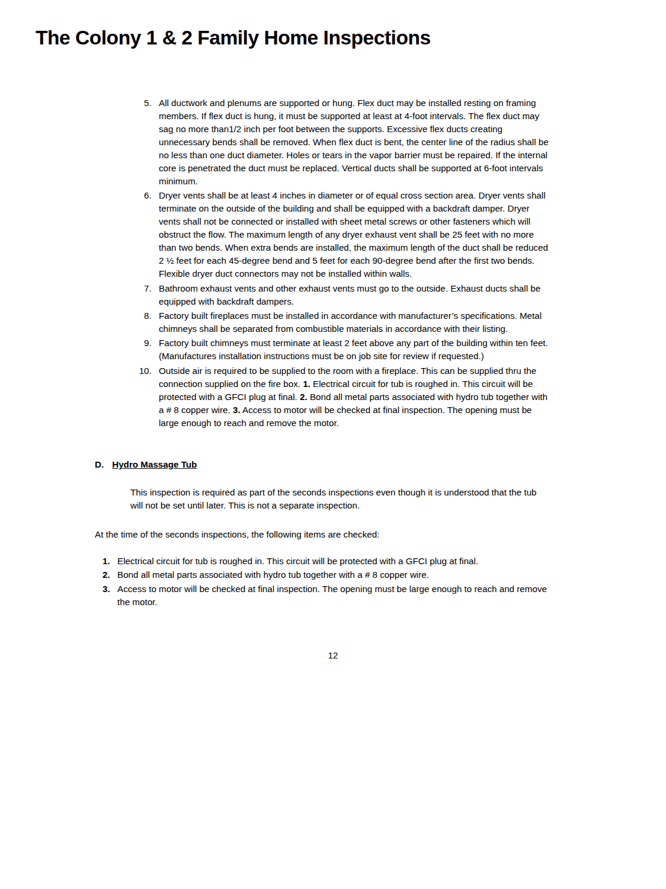The Colony 1 & 2 Family Home Inspections
All ductwork and plenums are supported or hung. Flex duct may be installed resting on framing members. If flex duct is hung, it must be supported at least at 4-foot intervals. The flex duct may sag no more than1/2 inch per foot between the supports. Excessive flex ducts creating unnecessary bends shall be removed. When flex duct is bent, the center line of the radius shall be no less than one duct diameter. Holes or tears in the vapor barrier must be repaired. If the internal core is penetrated the duct must be replaced. Vertical ducts shall be supported at 6-foot intervals minimum.
Dryer vents shall be at least 4 inches in diameter or of equal cross section area. Dryer vents shall terminate on the outside of the building and shall be equipped with a backdraft damper. Dryer vents shall not be connected or installed with sheet metal screws or other fasteners which will obstruct the flow. The maximum length of any dryer exhaust vent shall be 25 feet with no more than two bends. When extra bends are installed, the maximum length of the duct shall be reduced 2 ½ feet for each 45-degree bend and 5 feet for each 90-degree bend after the first two bends. Flexible dryer duct connectors may not be installed within walls.
Bathroom exhaust vents and other exhaust vents must go to the outside. Exhaust ducts shall be equipped with backdraft dampers.
Factory built fireplaces must be installed in accordance with manufacturer’s specifications. Metal chimneys shall be separated from combustible materials in accordance with their listing.
Factory built chimneys must terminate at least 2 feet above any part of the building within ten feet. (Manufactures installation instructions must be on job site for review if requested.)
Outside air is required to be supplied to the room with a fireplace. This can be supplied thru the connection supplied on the fire box. 1. Electrical circuit for tub is roughed in. This circuit will be protected with a GFCI plug at final. 2. Bond all metal parts associated with hydro tub together with a # 8 copper wire. 3. Access to motor will be checked at final inspection. The opening must be large enough to reach and remove the motor.
D. Hydro Massage Tub
This inspection is required as part of the seconds inspections even though it is understood that the tub will not be set until later. This is not a separate inspection.
At the time of the seconds inspections, the following items are checked:
Electrical circuit for tub is roughed in. This circuit will be protected with a GFCI plug at final.
Bond all metal parts associated with hydro tub together with a # 8 copper wire.
Access to motor will be checked at final inspection. The opening must be large enough to reach and remove the motor.
12